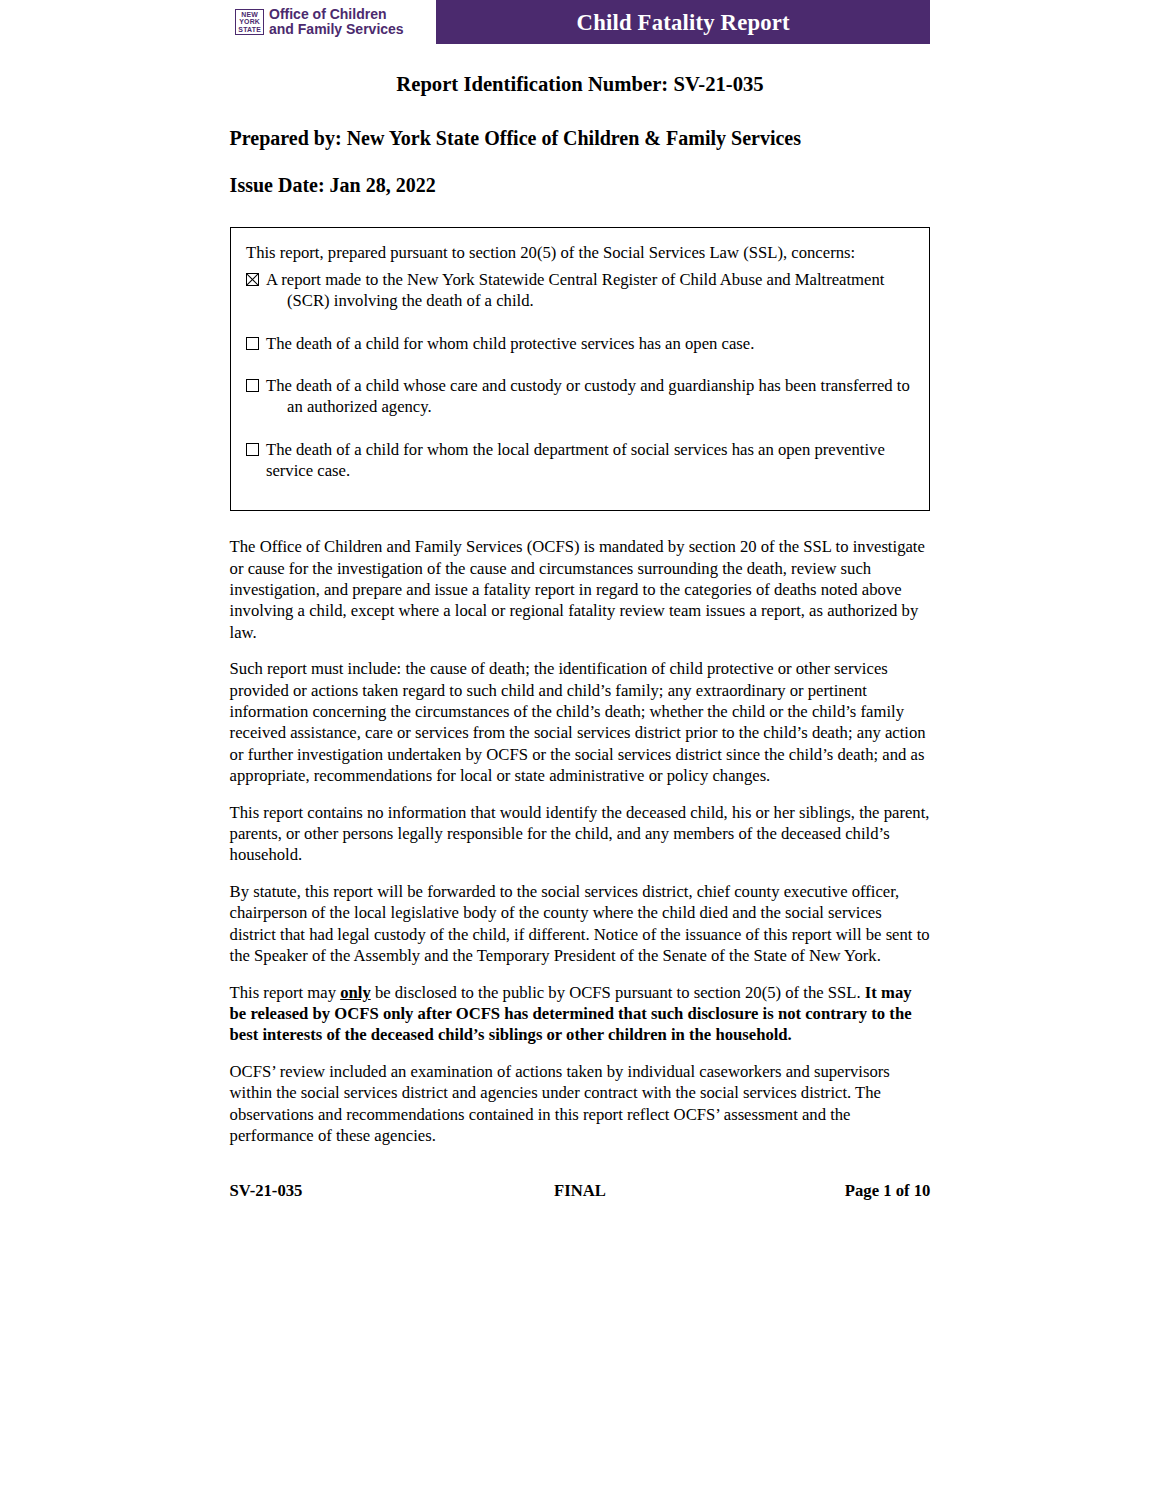NEW
YORK
STATE
Office of Children
and Family Services
Child Fatality Report
Report Identification Number: SV-21-035
Prepared by: New York State Office of Children & Family Services
Issue Date: Jan 28, 2022
This report, prepared pursuant to section 20(5) of the Social Services Law (SSL), concerns:
A report made to the New York Statewide Central Register of Child Abuse and Maltreatment (SCR) involving the death of a child.
The death of a child for whom child protective services has an open case.
The death of a child whose care and custody or custody and guardianship has been transferred to an authorized agency.
The death of a child for whom the local department of social services has an open preventive service case.
The Office of Children and Family Services (OCFS) is mandated by section 20 of the SSL to investigate or cause for the investigation of the cause and circumstances surrounding the death, review such investigation, and prepare and issue a fatality report in regard to the categories of deaths noted above involving a child, except where a local or regional fatality review team issues a report, as authorized by law.
Such report must include: the cause of death; the identification of child protective or other services provided or actions taken regard to such child and child’s family; any extraordinary or pertinent information concerning the circumstances of the child’s death; whether the child or the child’s family received assistance, care or services from the social services district prior to the child’s death; any action or further investigation undertaken by OCFS or the social services district since the child’s death; and as appropriate, recommendations for local or state administrative or policy changes.
This report contains no information that would identify the deceased child, his or her siblings, the parent, parents, or other persons legally responsible for the child, and any members of the deceased child’s household.
By statute, this report will be forwarded to the social services district, chief county executive officer, chairperson of the local legislative body of the county where the child died and the social services district that had legal custody of the child, if different. Notice of the issuance of this report will be sent to the Speaker of the Assembly and the Temporary President of the Senate of the State of New York.
This report may only be disclosed to the public by OCFS pursuant to section 20(5) of the SSL. It may be released by OCFS only after OCFS has determined that such disclosure is not contrary to the best interests of the deceased child’s siblings or other children in the household.
OCFS’ review included an examination of actions taken by individual caseworkers and supervisors within the social services district and agencies under contract with the social services district. The observations and recommendations contained in this report reflect OCFS’ assessment and the performance of these agencies.
SV-21-035
FINAL
Page 1 of 10